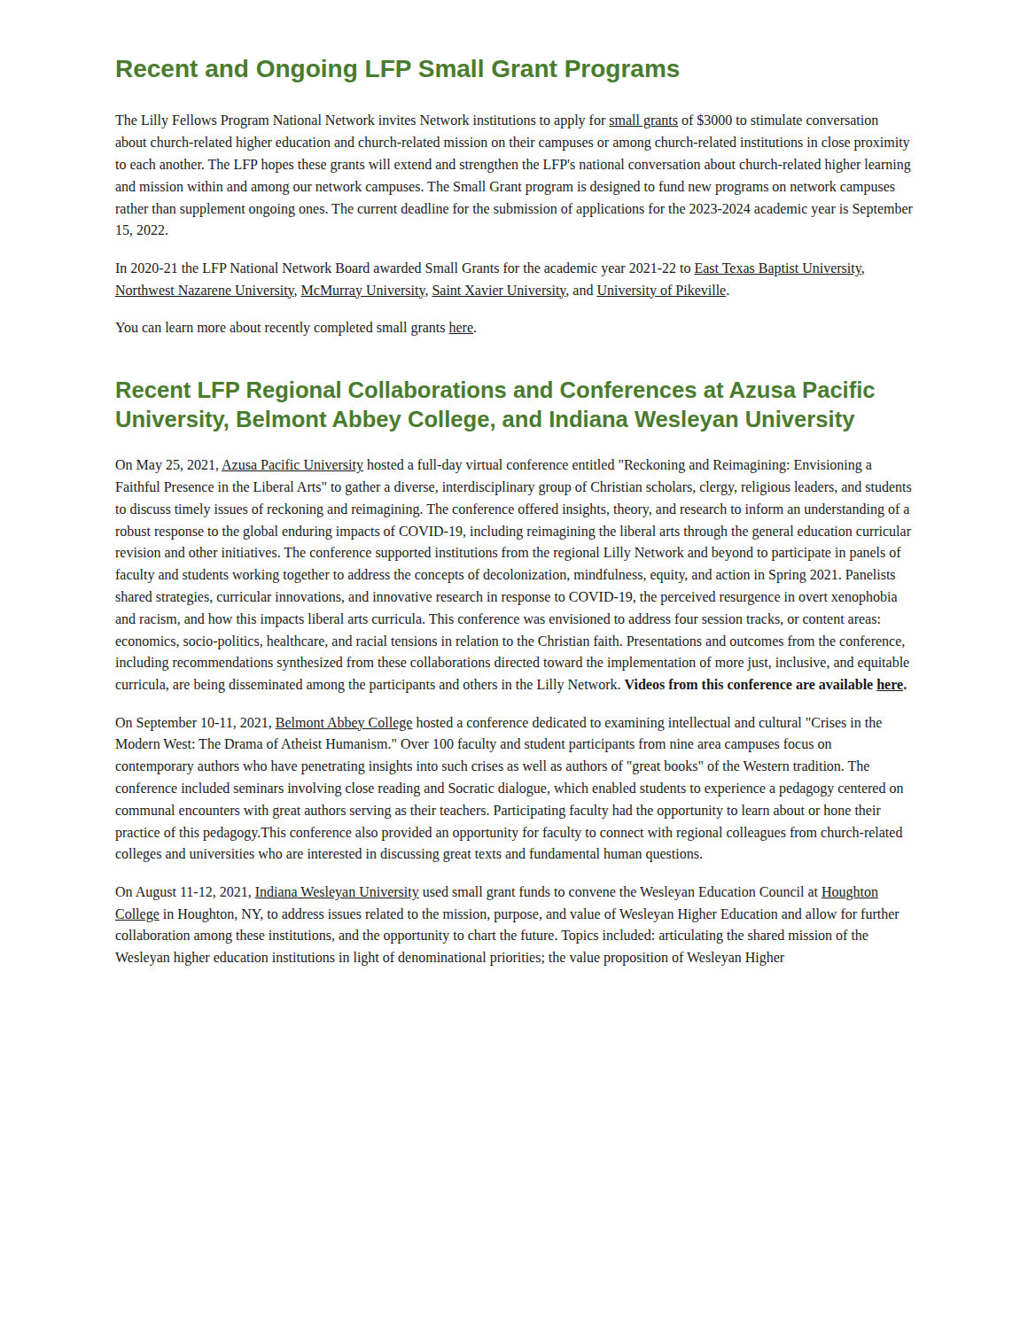Recent and Ongoing LFP Small Grant Programs
The Lilly Fellows Program National Network invites Network institutions to apply for small grants of $3000 to stimulate conversation about church-related higher education and church-related mission on their campuses or among church-related institutions in close proximity to each another. The LFP hopes these grants will extend and strengthen the LFP's national conversation about church-related higher learning and mission within and among our network campuses. The Small Grant program is designed to fund new programs on network campuses rather than supplement ongoing ones. The current deadline for the submission of applications for the 2023-2024 academic year is September 15, 2022.
In 2020-21 the LFP National Network Board awarded Small Grants for the academic year 2021-22 to East Texas Baptist University, Northwest Nazarene University, McMurray University, Saint Xavier University, and University of Pikeville.
You can learn more about recently completed small grants here.
Recent LFP Regional Collaborations and Conferences at Azusa Pacific University, Belmont Abbey College, and Indiana Wesleyan University
On May 25, 2021, Azusa Pacific University hosted a full-day virtual conference entitled "Reckoning and Reimagining: Envisioning a Faithful Presence in the Liberal Arts" to gather a diverse, interdisciplinary group of Christian scholars, clergy, religious leaders, and students to discuss timely issues of reckoning and reimagining. The conference offered insights, theory, and research to inform an understanding of a robust response to the global enduring impacts of COVID-19, including reimagining the liberal arts through the general education curricular revision and other initiatives. The conference supported institutions from the regional Lilly Network and beyond to participate in panels of faculty and students working together to address the concepts of decolonization, mindfulness, equity, and action in Spring 2021. Panelists shared strategies, curricular innovations, and innovative research in response to COVID-19, the perceived resurgence in overt xenophobia and racism, and how this impacts liberal arts curricula. This conference was envisioned to address four session tracks, or content areas: economics, socio-politics, healthcare, and racial tensions in relation to the Christian faith. Presentations and outcomes from the conference, including recommendations synthesized from these collaborations directed toward the implementation of more just, inclusive, and equitable curricula, are being disseminated among the participants and others in the Lilly Network. Videos from this conference are available here.
On September 10-11, 2021, Belmont Abbey College hosted a conference dedicated to examining intellectual and cultural "Crises in the Modern West: The Drama of Atheist Humanism." Over 100 faculty and student participants from nine area campuses focus on contemporary authors who have penetrating insights into such crises as well as authors of "great books" of the Western tradition. The conference included seminars involving close reading and Socratic dialogue, which enabled students to experience a pedagogy centered on communal encounters with great authors serving as their teachers. Participating faculty had the opportunity to learn about or hone their practice of this pedagogy.This conference also provided an opportunity for faculty to connect with regional colleagues from church-related colleges and universities who are interested in discussing great texts and fundamental human questions.
On August 11-12, 2021, Indiana Wesleyan University used small grant funds to convene the Wesleyan Education Council at Houghton College in Houghton, NY, to address issues related to the mission, purpose, and value of Wesleyan Higher Education and allow for further collaboration among these institutions, and the opportunity to chart the future. Topics included: articulating the shared mission of the Wesleyan higher education institutions in light of denominational priorities; the value proposition of Wesleyan Higher